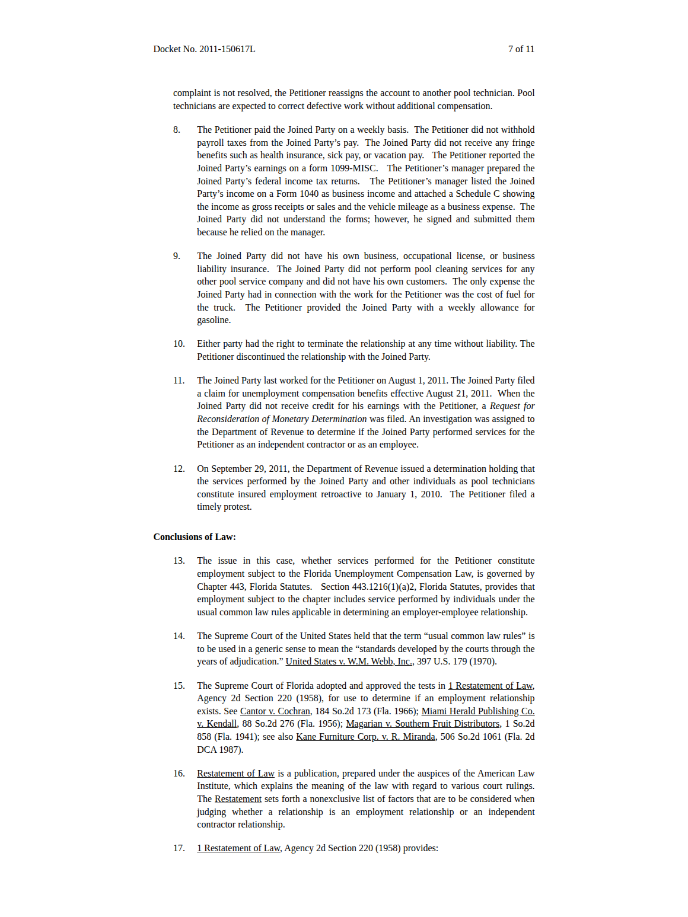Docket No. 2011-150617L 7 of 11
complaint is not resolved, the Petitioner reassigns the account to another pool technician. Pool technicians are expected to correct defective work without additional compensation.
8. The Petitioner paid the Joined Party on a weekly basis. The Petitioner did not withhold payroll taxes from the Joined Party’s pay. The Joined Party did not receive any fringe benefits such as health insurance, sick pay, or vacation pay. The Petitioner reported the Joined Party’s earnings on a form 1099-MISC. The Petitioner’s manager prepared the Joined Party’s federal income tax returns. The Petitioner’s manager listed the Joined Party’s income on a Form 1040 as business income and attached a Schedule C showing the income as gross receipts or sales and the vehicle mileage as a business expense. The Joined Party did not understand the forms; however, he signed and submitted them because he relied on the manager.
9. The Joined Party did not have his own business, occupational license, or business liability insurance. The Joined Party did not perform pool cleaning services for any other pool service company and did not have his own customers. The only expense the Joined Party had in connection with the work for the Petitioner was the cost of fuel for the truck. The Petitioner provided the Joined Party with a weekly allowance for gasoline.
10. Either party had the right to terminate the relationship at any time without liability. The Petitioner discontinued the relationship with the Joined Party.
11. The Joined Party last worked for the Petitioner on August 1, 2011. The Joined Party filed a claim for unemployment compensation benefits effective August 21, 2011. When the Joined Party did not receive credit for his earnings with the Petitioner, a Request for Reconsideration of Monetary Determination was filed. An investigation was assigned to the Department of Revenue to determine if the Joined Party performed services for the Petitioner as an independent contractor or as an employee.
12. On September 29, 2011, the Department of Revenue issued a determination holding that the services performed by the Joined Party and other individuals as pool technicians constitute insured employment retroactive to January 1, 2010. The Petitioner filed a timely protest.
Conclusions of Law:
13. The issue in this case, whether services performed for the Petitioner constitute employment subject to the Florida Unemployment Compensation Law, is governed by Chapter 443, Florida Statutes. Section 443.1216(1)(a)2, Florida Statutes, provides that employment subject to the chapter includes service performed by individuals under the usual common law rules applicable in determining an employer-employee relationship.
14. The Supreme Court of the United States held that the term “usual common law rules” is to be used in a generic sense to mean the “standards developed by the courts through the years of adjudication.” United States v. W.M. Webb, Inc., 397 U.S. 179 (1970).
15. The Supreme Court of Florida adopted and approved the tests in 1 Restatement of Law, Agency 2d Section 220 (1958), for use to determine if an employment relationship exists. See Cantor v. Cochran, 184 So.2d 173 (Fla. 1966); Miami Herald Publishing Co. v. Kendall, 88 So.2d 276 (Fla. 1956); Magarian v. Southern Fruit Distributors, 1 So.2d 858 (Fla. 1941); see also Kane Furniture Corp. v. R. Miranda, 506 So.2d 1061 (Fla. 2d DCA 1987).
16. Restatement of Law is a publication, prepared under the auspices of the American Law Institute, which explains the meaning of the law with regard to various court rulings. The Restatement sets forth a nonexclusive list of factors that are to be considered when judging whether a relationship is an employment relationship or an independent contractor relationship.
17. 1 Restatement of Law, Agency 2d Section 220 (1958) provides: